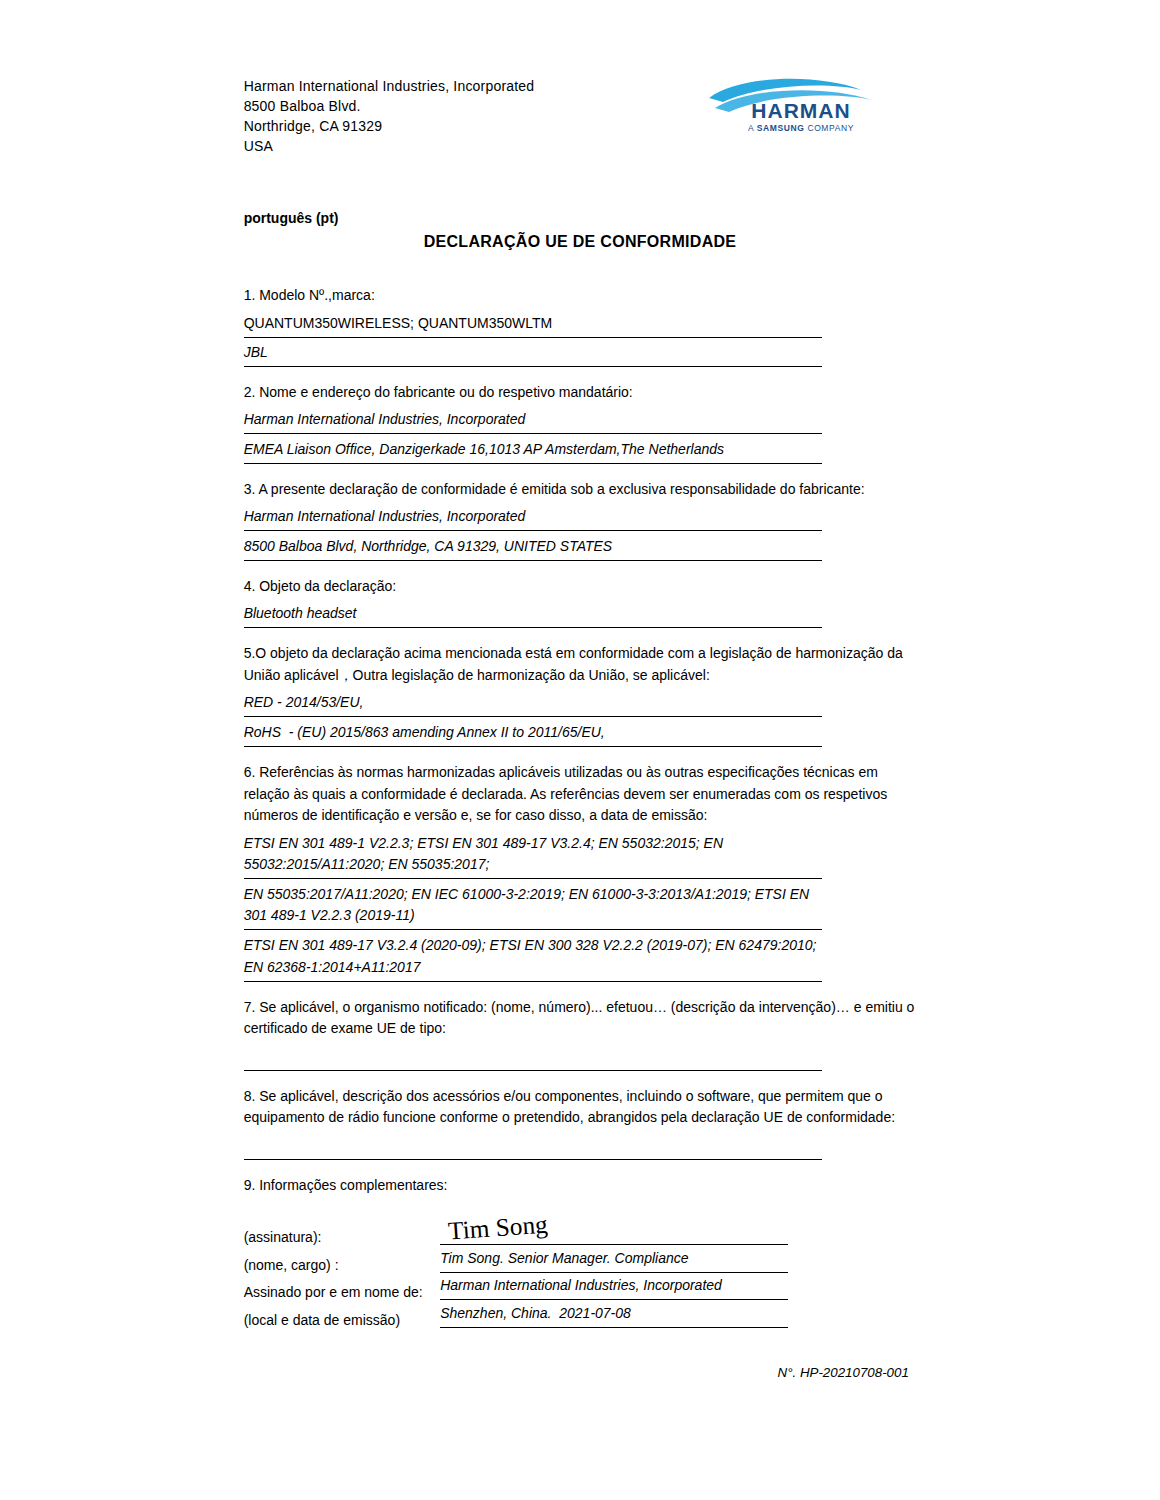Harman International Industries, Incorporated 8500 Balboa Blvd. Northridge, CA 91329 USA
HARMAN A SAMSUNG COMPANY
português (pt)
DECLARAÇÃO UE DE CONFORMIDADE
1. Modelo Nº.,marca:
QUANTUM350WIRELESS; QUANTUM350WLTM
JBL
2. Nome e endereço do fabricante ou do respetivo mandatário:
Harman International Industries, Incorporated
EMEA Liaison Office, Danzigerkade 16,1013 AP Amsterdam,The Netherlands
3. A presente declaração de conformidade é emitida sob a exclusiva responsabilidade do fabricante:
Harman International Industries, Incorporated
8500 Balboa Blvd, Northridge, CA 91329, UNITED STATES
4. Objeto da declaração:
Bluetooth headset
5.O objeto da declaração acima mencionada está em conformidade com a legislação de harmonização da União aplicável，Outra legislação de harmonização da União, se aplicável:
RED - 2014/53/EU,
RoHS - (EU) 2015/863 amending Annex II to 2011/65/EU,
6. Referências às normas harmonizadas aplicáveis utilizadas ou às outras especificações técnicas em relação às quais a conformidade é declarada. As referências devem ser enumeradas com os respetivos números de identificação e versão e, se for caso disso, a data de emissão:
ETSI EN 301 489-1 V2.2.3; ETSI EN 301 489-17 V3.2.4; EN 55032:2015; EN 55032:2015/A11:2020; EN 55035:2017;
EN 55035:2017/A11:2020; EN IEC 61000-3-2:2019; EN 61000-3-3:2013/A1:2019; ETSI EN 301 489-1 V2.2.3 (2019-11)
ETSI EN 301 489-17 V3.2.4 (2020-09); ETSI EN 300 328 V2.2.2 (2019-07); EN 62479:2010; EN 62368-1:2014+A11:2017
7. Se aplicável, o organismo notificado: (nome, número)... efetuou… (descrição da intervenção)… e emitiu o certificado de exame UE de tipo:
8. Se aplicável, descrição dos acessórios e/ou componentes, incluindo o software, que permitem que o equipamento de rádio funcione conforme o pretendido, abrangidos pela declaração UE de conformidade:
9. Informações complementares:
(assinatura):
Tim Song
(nome, cargo) :
Tim Song. Senior Manager. Compliance
Assinado por e em nome de:
Harman International Industries, Incorporated
(local e data de emissão)
Shenzhen, China. 2021-07-08
N°. HP-20210708-001